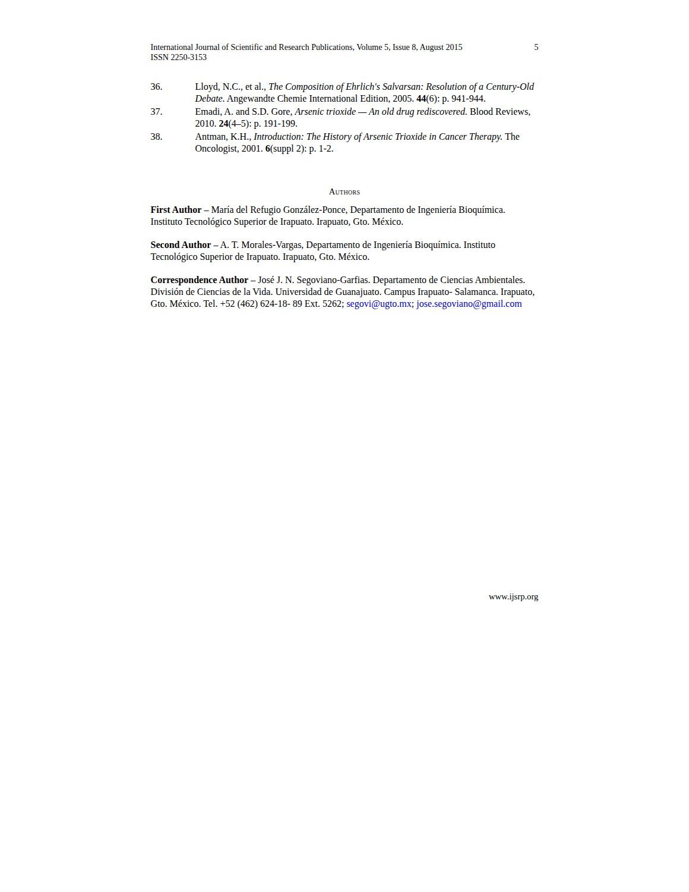International Journal of Scientific and Research Publications, Volume 5, Issue 8, August 2015
ISSN 2250-3153
5
36. Lloyd, N.C., et al., The Composition of Ehrlich's Salvarsan: Resolution of a Century-Old Debate. Angewandte Chemie International Edition, 2005. 44(6): p. 941-944.
37. Emadi, A. and S.D. Gore, Arsenic trioxide — An old drug rediscovered. Blood Reviews, 2010. 24(4–5): p. 191-199.
38. Antman, K.H., Introduction: The History of Arsenic Trioxide in Cancer Therapy. The Oncologist, 2001. 6(suppl 2): p. 1-2.
Authors
First Author – María del Refugio González-Ponce, Departamento de Ingeniería Bioquímica. Instituto Tecnológico Superior de Irapuato. Irapuato, Gto. México.
Second Author – A. T. Morales-Vargas, Departamento de Ingeniería Bioquímica. Instituto Tecnológico Superior de Irapuato. Irapuato, Gto. México.
Correspondence Author – José J. N. Segoviano-Garfias. Departamento de Ciencias Ambientales. División de Ciencias de la Vida. Universidad de Guanajuato. Campus Irapuato- Salamanca. Irapuato, Gto. México. Tel. +52 (462) 624-18- 89 Ext. 5262; segovi@ugto.mx; jose.segoviano@gmail.com
www.ijsrp.org